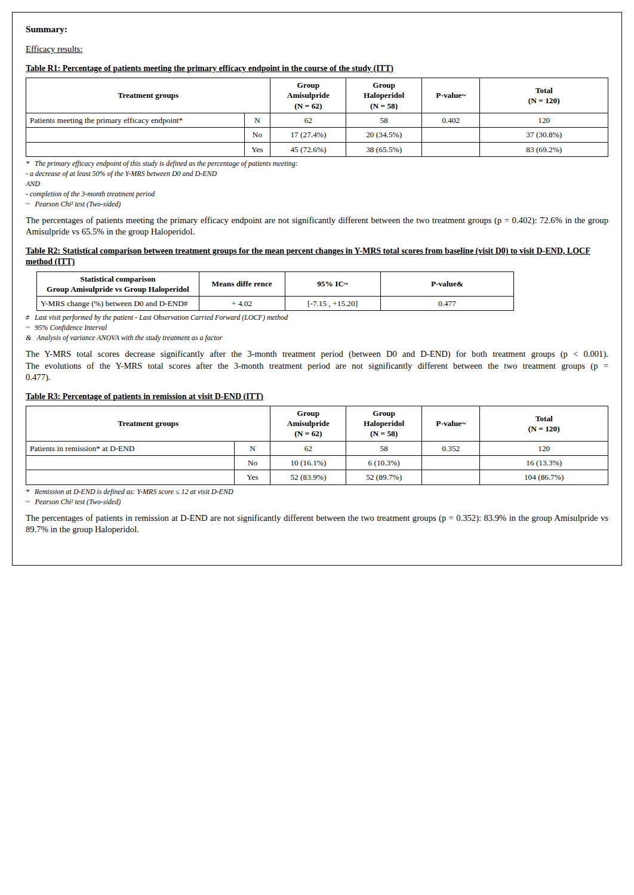Summary:
Efficacy results:
Table R1: Percentage of patients meeting the primary efficacy endpoint in the course of the study (ITT)
| Treatment groups | Group Amisulpride (N = 62) | Group Haloperidol (N = 58) | P-value~ | Total (N = 120) |
| --- | --- | --- | --- | --- |
| Patients meeting the primary efficacy endpoint* | N | 62 | 58 | 0.402 | 120 |
| | No | 17 (27.4%) | 20 (34.5%) | | 37 (30.8%) |
| | Yes | 45 (72.6%) | 38 (65.5%) | | 83 (69.2%) |
* The primary efficacy endpoint of this study is defined as the percentage of patients meeting:
- a decrease of at least 50% of the Y-MRS between D0 and D-END
AND
- completion of the 3-month treatment period
~ Pearson Chi² test (Two-sided)
The percentages of patients meeting the primary efficacy endpoint are not significantly different between the two treatment groups (p = 0.402): 72.6% in the group Amisulpride vs 65.5% in the group Haloperidol.
Table R2: Statistical comparison between treatment groups for the mean percent changes in Y-MRS total scores from baseline (visit D0) to visit D-END, LOCF method (ITT)
| Statistical comparison Group Amisulpride vs Group Haloperidol | Means diffe rence | 95% IC~ | P-value& |
| --- | --- | --- | --- |
| Y-MRS change (%) between D0 and D-END# | + 4.02 | [-7.15 , +15.20] | 0.477 |
# Last visit performed by the patient - Last Observation Carried Forward (LOCF) method
~ 95% Confidence Interval
& Analysis of variance ANOVA with the study treatment as a factor
The Y-MRS total scores decrease significantly after the 3-month treatment period (between D0 and D-END) for both treatment groups (p < 0.001). The evolutions of the Y-MRS total scores after the 3-month treatment period are not significantly different between the two treatment groups (p = 0.477).
Table R3: Percentage of patients in remission at visit D-END (ITT)
| Treatment groups | Group Amisulpride (N = 62) | Group Haloperidol (N = 58) | P-value~ | Total (N = 120) |
| --- | --- | --- | --- | --- |
| Patients in remission* at D-END | N | 62 | 58 | 0.352 | 120 |
| | No | 10 (16.1%) | 6 (10.3%) | | 16 (13.3%) |
| | Yes | 52 (83.9%) | 52 (89.7%) | | 104 (86.7%) |
* Remission at D-END is defined as: Y-MRS score ≤ 12 at visit D-END
~ Pearson Chi² test (Two-sided)
The percentages of patients in remission at D-END are not significantly different between the two treatment groups (p = 0.352): 83.9% in the group Amisulpride vs 89.7% in the group Haloperidol.